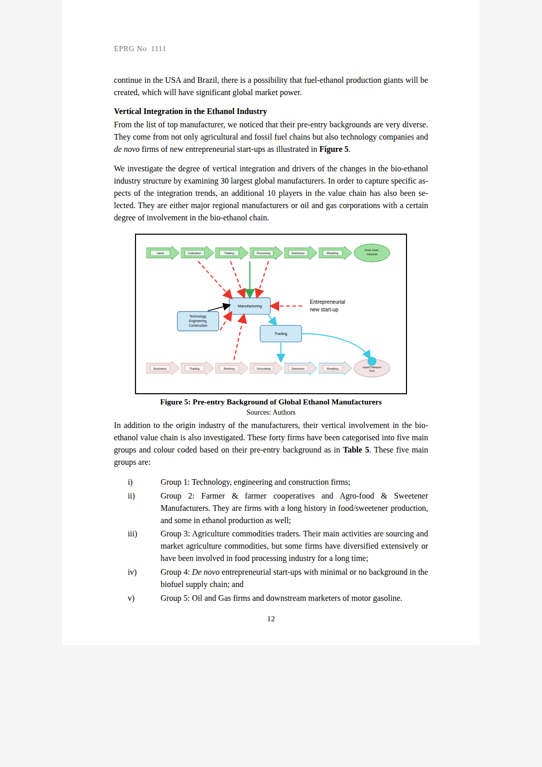EPRG No 1111
continue in the USA and Brazil, there is a possibility that fuel-ethanol production giants will be created, which will have significant global market power.
Vertical Integration in the Ethanol Industry
From the list of top manufacturer, we noticed that their pre-entry backgrounds are very diverse. They come from not only agricultural and fossil fuel chains but also technology companies and de novo firms of new entrepreneurial start-ups as illustrated in Figure 5.
We investigate the degree of vertical integration and drivers of the changes in the bio-ethanol industry structure by examining 30 largest global manufacturers. In order to capture specific aspects of the integration trends, an additional 10 players in the value chain has also been selected. They are either major regional manufacturers or oil and gas corporations with a certain degree of involvement in the bio-ethanol chain.
Land Cultivation Trading Processing Distribution Retailing Food, Feed, Industrial Exploration Trading Refining Formulating Distribution Retailing Liquid Transport Fuel Manufacturing Trading Technology, Engineering, Construction Entrepreneurial new start-up
Figure 5: Pre-entry Background of Global Ethanol Manufacturers
Sources: Authors
In addition to the origin industry of the manufacturers, their vertical involvement in the bio-ethanol value chain is also investigated. These forty firms have been categorised into five main groups and colour coded based on their pre-entry background as in Table 5. These five main groups are:
i) Group 1: Technology, engineering and construction firms;
ii) Group 2: Farmer & farmer cooperatives and Agro-food & Sweetener Manufacturers. They are firms with a long history in food/sweetener production, and some in ethanol production as well;
iii) Group 3: Agriculture commodities traders. Their main activities are sourcing and market agriculture commodities, but some firms have diversified extensively or have been involved in food processing industry for a long time;
iv) Group 4: De novo entrepreneurial start-ups with minimal or no background in the biofuel supply chain; and
v) Group 5: Oil and Gas firms and downstream marketers of motor gasoline.
12